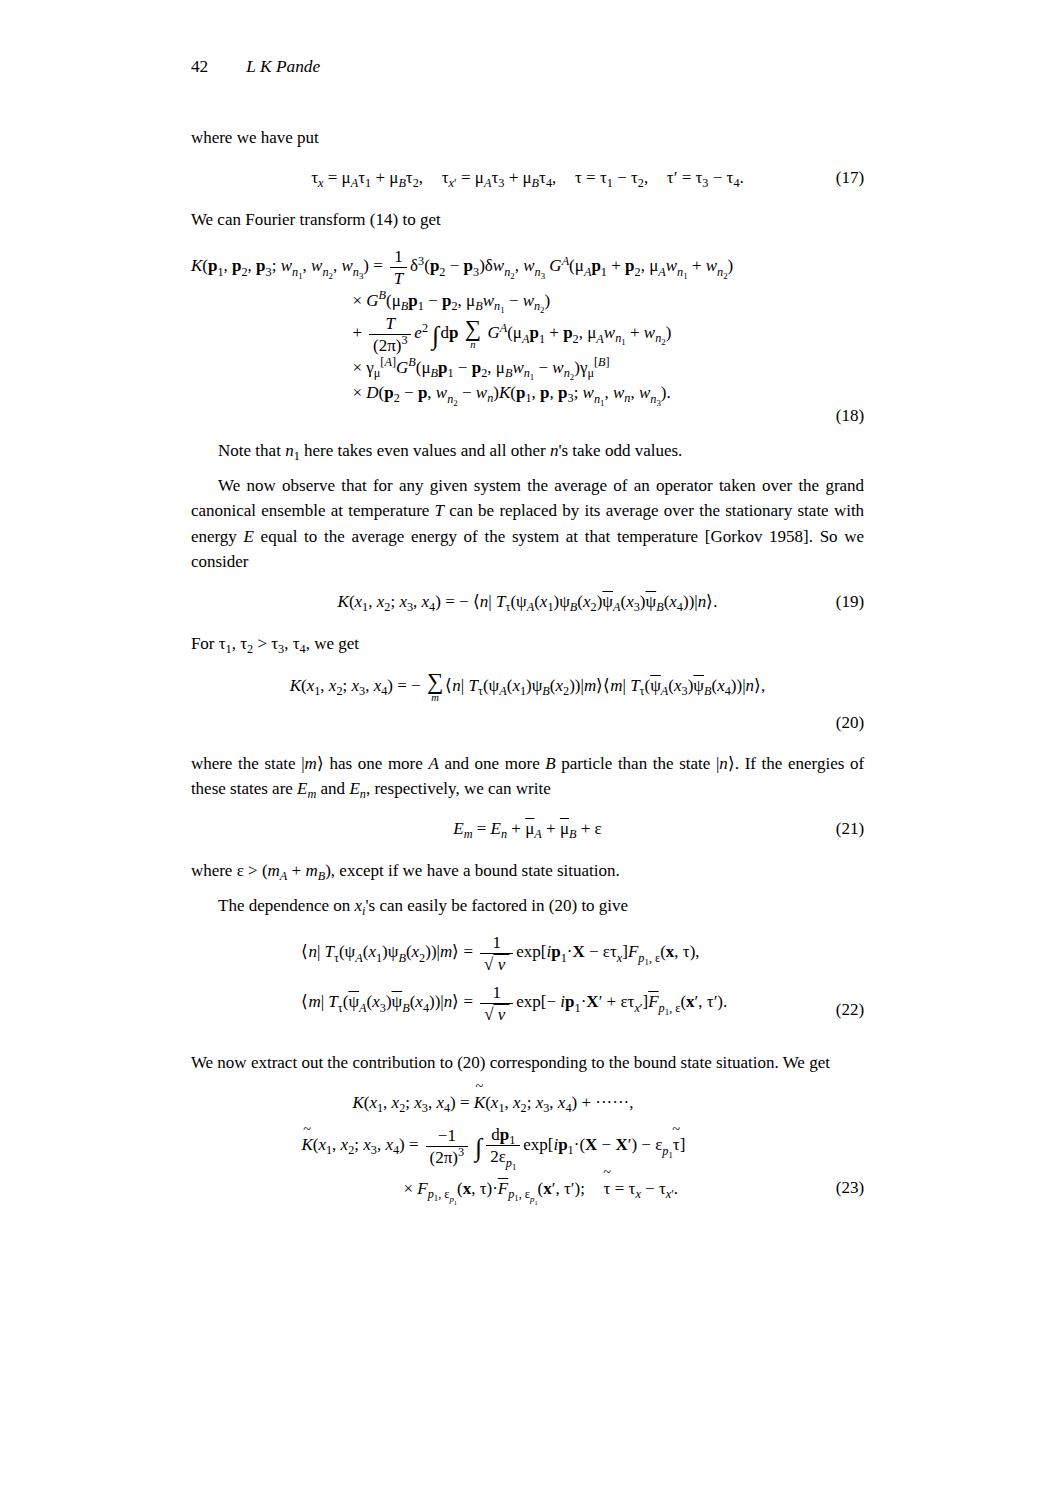42 L K Pande
where we have put
τx = μAτ1 + μBτ2, τx′ = μAτ3 + μBτ4, τ = τ1 − τ2, τ′ = τ3 − τ4. (17)
We can Fourier transform (14) to get
K(p1, p2, p3; wn1, wn2, wn3) = 1 Tδ3(p2 − p3)δwn2, wn3 GA(μAp1 + p2, μAwn1 + wn2) × GB(μBp1 − p2, μBwn1 − wn2) + T(2π)3 e2 ∫dp ∑n GA(μAp1 + p2, μAwn1 + wn2) × γμ[A]GB(μBp1 − p2, μBwn1 − wn2)γμ[B] × D(p2 − p, wn2 − wn)K(p1, p, p3; wn1, wn, wn3). (18)
Note that n1 here takes even values and all other n's take odd values.
We now observe that for any given system the average of an operator taken over the grand canonical ensemble at temperature T can be replaced by its average over the stationary state with energy E equal to the average energy of the system at that temperature [Gorkov 1958]. So we consider
K(x1, x2; x3, x4) = − ⟨n| Tτ(ψA(x1)ψB(x2)ψA(x3)ψB(x4))|n⟩. (19)
For τ1, τ2 > τ3, τ4, we get
K(x1, x2; x3, x4) = − ∑m⟨n| Tτ(ψA(x1)ψB(x2))|m⟩⟨m| Tτ(ψA(x3)ψB(x4))|n⟩,
(20)
where the state |m⟩ has one more A and one more B particle than the state |n⟩. If the energies of these states are Em and En, respectively, we can write
Em = En + μA + μB + ε (21)
where ε > (mA + mB), except if we have a bound state situation.
The dependence on xi's can easily be factored in (20) to give
⟨n| Tτ(ψA(x1)ψB(x2))|m⟩ = 1√ v exp[ip1·X − ετx]Fp1, ε(x, τ), ⟨m| Tτ(ψA(x3)ψB(x4))|n⟩ = 1√ v exp[− ip1·X′ + ετx′]Fp1, ε(x′, τ′). (22)
We now extract out the contribution to (20) corresponding to the bound state situation. We get
K(x1, x2; x3, x4) = ~K(x1, x2; x3, x4) + ······, ~K(x1, x2; x3, x4) = −1(2π)3 ∫dp12εp1exp[ip1·(X − X′) − εp1~τ] × Fp1, εp1(x, τ)·Fp1, εp1(x′, τ′); ~τ = τx − τx′. (23)